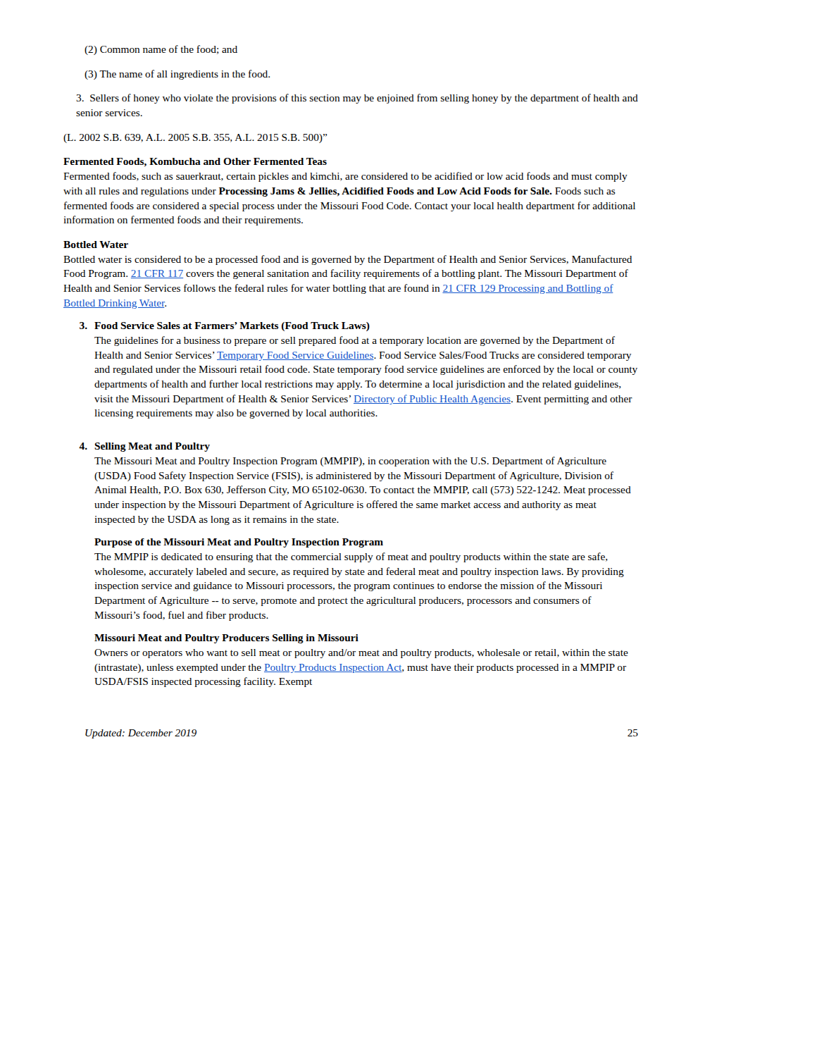(2) Common name of the food; and
(3) The name of all ingredients in the food.
3. Sellers of honey who violate the provisions of this section may be enjoined from selling honey by the department of health and senior services.
(L. 2002 S.B. 639, A.L. 2005 S.B. 355, A.L. 2015 S.B. 500)”
Fermented Foods, Kombucha and Other Fermented Teas
Fermented foods, such as sauerkraut, certain pickles and kimchi, are considered to be acidified or low acid foods and must comply with all rules and regulations under Processing Jams & Jellies, Acidified Foods and Low Acid Foods for Sale. Foods such as fermented foods are considered a special process under the Missouri Food Code. Contact your local health department for additional information on fermented foods and their requirements.
Bottled Water
Bottled water is considered to be a processed food and is governed by the Department of Health and Senior Services, Manufactured Food Program. 21 CFR 117 covers the general sanitation and facility requirements of a bottling plant. The Missouri Department of Health and Senior Services follows the federal rules for water bottling that are found in 21 CFR 129 Processing and Bottling of Bottled Drinking Water.
3.
Food Service Sales at Farmers’ Markets (Food Truck Laws)
The guidelines for a business to prepare or sell prepared food at a temporary location are governed by the Department of Health and Senior Services’ Temporary Food Service Guidelines. Food Service Sales/Food Trucks are considered temporary and regulated under the Missouri retail food code. State temporary food service guidelines are enforced by the local or county departments of health and further local restrictions may apply. To determine a local jurisdiction and the related guidelines, visit the Missouri Department of Health & Senior Services’ Directory of Public Health Agencies. Event permitting and other licensing requirements may also be governed by local authorities.
4.
Selling Meat and Poultry
The Missouri Meat and Poultry Inspection Program (MMPIP), in cooperation with the U.S. Department of Agriculture (USDA) Food Safety Inspection Service (FSIS), is administered by the Missouri Department of Agriculture, Division of Animal Health, P.O. Box 630, Jefferson City, MO 65102-0630. To contact the MMPIP, call (573) 522-1242. Meat processed under inspection by the Missouri Department of Agriculture is offered the same market access and authority as meat inspected by the USDA as long as it remains in the state.
Purpose of the Missouri Meat and Poultry Inspection Program
The MMPIP is dedicated to ensuring that the commercial supply of meat and poultry products within the state are safe, wholesome, accurately labeled and secure, as required by state and federal meat and poultry inspection laws. By providing inspection service and guidance to Missouri processors, the program continues to endorse the mission of the Missouri Department of Agriculture -- to serve, promote and protect the agricultural producers, processors and consumers of Missouri’s food, fuel and fiber products.
Missouri Meat and Poultry Producers Selling in Missouri
Owners or operators who want to sell meat or poultry and/or meat and poultry products, wholesale or retail, within the state (intrastate), unless exempted under the Poultry Products Inspection Act, must have their products processed in a MMPIP or USDA/FSIS inspected processing facility. Exempt
Updated: December 2019 25